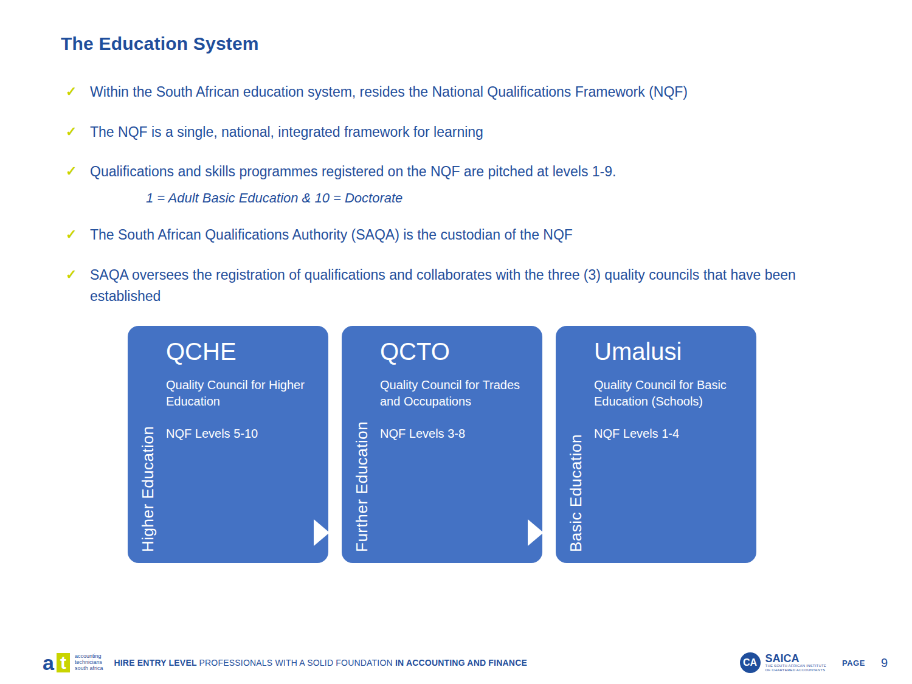The Education System
Within the South African education system, resides the National Qualifications Framework (NQF)
The NQF is a single, national, integrated framework for learning
Qualifications and skills programmes registered on the NQF are pitched at levels 1-9.
1 = Adult Basic Education & 10 = Doctorate
The South African Qualifications Authority (SAQA) is the custodian of the NQF
SAQA oversees the registration of qualifications and collaborates with the three (3) quality councils that have been established
Higher Education
QCHE
Quality Council for Higher Education
NQF Levels 5-10
Further Education
QCTO
Quality Council for Trades and Occupations
NQF Levels 3-8
Basic Education
Umalusi
Quality Council for Basic Education (Schools)
NQF Levels 1-4
at accounting
technicians
south africa
HIRE ENTRY LEVEL PROFESSIONALS WITH A SOLID FOUNDATION IN ACCOUNTING AND FINANCE
CA
SAICA
THE SOUTH AFRICAN INSTITUTE
OF CHARTERED ACCOUNTANTS
PAGE
9